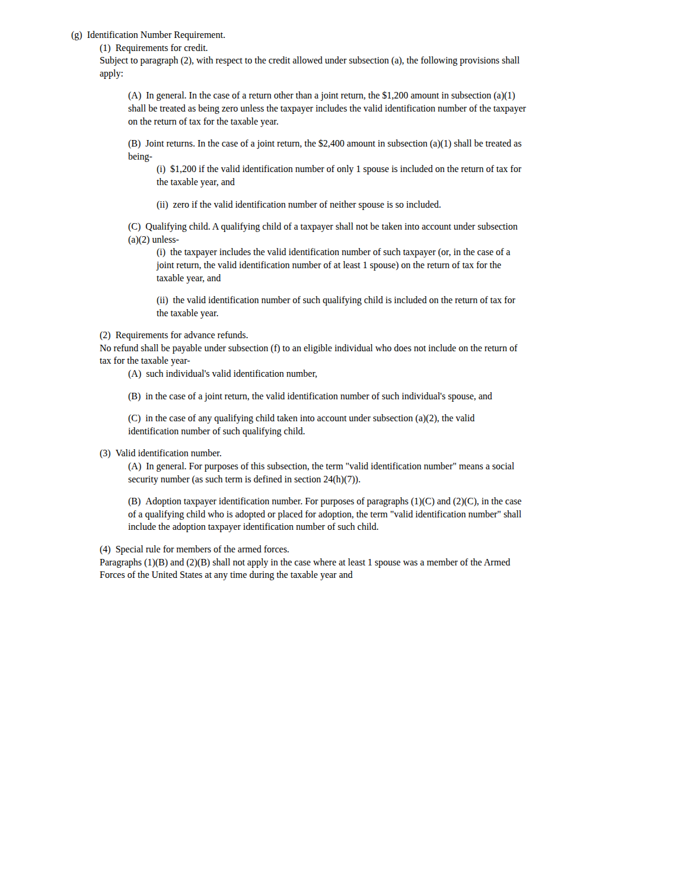(g) Identification Number Requirement.
(1) Requirements for credit.
Subject to paragraph (2), with respect to the credit allowed under subsection (a), the following provisions shall apply:
(A) In general. In the case of a return other than a joint return, the $1,200 amount in subsection (a)(1) shall be treated as being zero unless the taxpayer includes the valid identification number of the taxpayer on the return of tax for the taxable year.
(B) Joint returns. In the case of a joint return, the $2,400 amount in subsection (a)(1) shall be treated as being-
(i) $1,200 if the valid identification number of only 1 spouse is included on the return of tax for the taxable year, and
(ii) zero if the valid identification number of neither spouse is so included.
(C) Qualifying child. A qualifying child of a taxpayer shall not be taken into account under subsection (a)(2) unless-
(i) the taxpayer includes the valid identification number of such taxpayer (or, in the case of a joint return, the valid identification number of at least 1 spouse) on the return of tax for the taxable year, and
(ii) the valid identification number of such qualifying child is included on the return of tax for the taxable year.
(2) Requirements for advance refunds.
No refund shall be payable under subsection (f) to an eligible individual who does not include on the return of tax for the taxable year-
(A) such individual's valid identification number,
(B) in the case of a joint return, the valid identification number of such individual's spouse, and
(C) in the case of any qualifying child taken into account under subsection (a)(2), the valid identification number of such qualifying child.
(3) Valid identification number.
(A) In general. For purposes of this subsection, the term "valid identification number" means a social security number (as such term is defined in section 24(h)(7)).
(B) Adoption taxpayer identification number. For purposes of paragraphs (1)(C) and (2)(C), in the case of a qualifying child who is adopted or placed for adoption, the term "valid identification number" shall include the adoption taxpayer identification number of such child.
(4) Special rule for members of the armed forces.
Paragraphs (1)(B) and (2)(B) shall not apply in the case where at least 1 spouse was a member of the Armed Forces of the United States at any time during the taxable year and